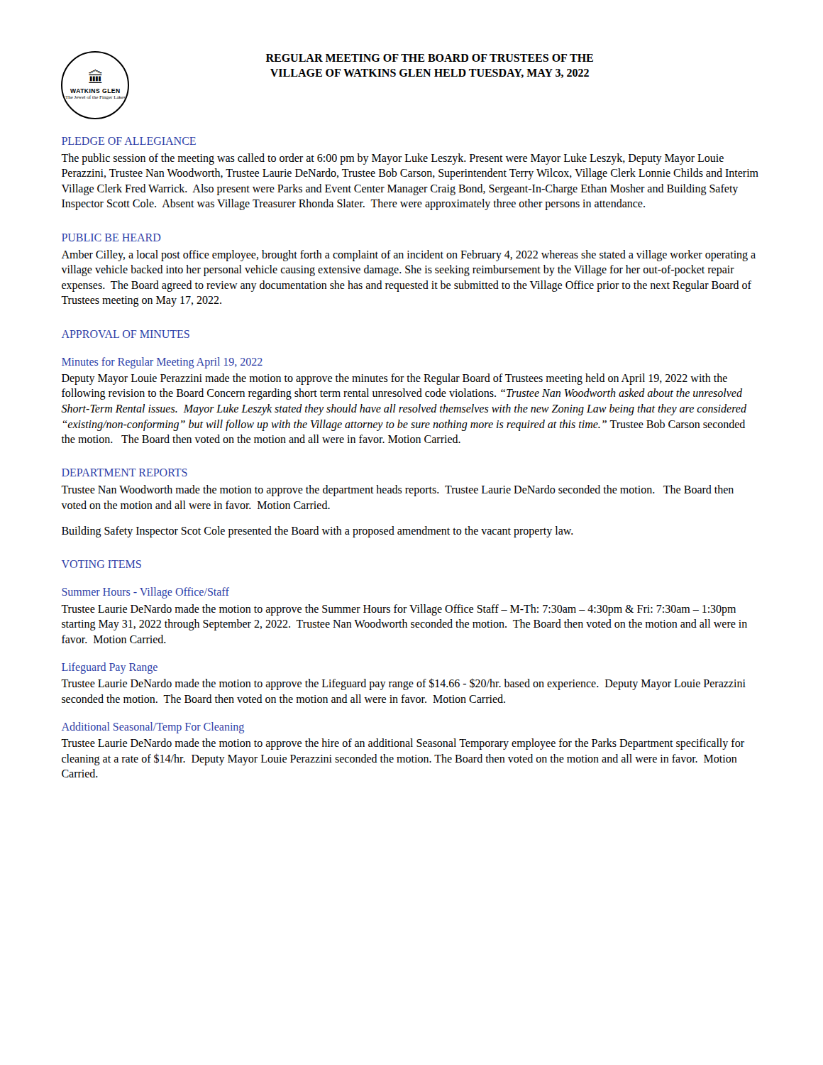🏛
WATKINS GLEN
The Jewel of the Finger Lakes
REGULAR MEETING OF THE BOARD OF TRUSTEES OF THE
VILLAGE OF WATKINS GLEN HELD TUESDAY, MAY 3, 2022
PLEDGE OF ALLEGIANCE
The public session of the meeting was called to order at 6:00 pm by Mayor Luke Leszyk. Present were Mayor Luke Leszyk, Deputy Mayor Louie Perazzini, Trustee Nan Woodworth, Trustee Laurie DeNardo, Trustee Bob Carson, Superintendent Terry Wilcox, Village Clerk Lonnie Childs and Interim Village Clerk Fred Warrick. Also present were Parks and Event Center Manager Craig Bond, Sergeant-In-Charge Ethan Mosher and Building Safety Inspector Scott Cole. Absent was Village Treasurer Rhonda Slater. There were approximately three other persons in attendance.
PUBLIC BE HEARD
Amber Cilley, a local post office employee, brought forth a complaint of an incident on February 4, 2022 whereas she stated a village worker operating a village vehicle backed into her personal vehicle causing extensive damage. She is seeking reimbursement by the Village for her out-of-pocket repair expenses. The Board agreed to review any documentation she has and requested it be submitted to the Village Office prior to the next Regular Board of Trustees meeting on May 17, 2022.
APPROVAL OF MINUTES
Minutes for Regular Meeting April 19, 2022
Deputy Mayor Louie Perazzini made the motion to approve the minutes for the Regular Board of Trustees meeting held on April 19, 2022 with the following revision to the Board Concern regarding short term rental unresolved code violations. “Trustee Nan Woodworth asked about the unresolved Short-Term Rental issues. Mayor Luke Leszyk stated they should have all resolved themselves with the new Zoning Law being that they are considered “existing/non-conforming” but will follow up with the Village attorney to be sure nothing more is required at this time.” Trustee Bob Carson seconded the motion. The Board then voted on the motion and all were in favor. Motion Carried.
DEPARTMENT REPORTS
Trustee Nan Woodworth made the motion to approve the department heads reports. Trustee Laurie DeNardo seconded the motion. The Board then voted on the motion and all were in favor. Motion Carried.
Building Safety Inspector Scot Cole presented the Board with a proposed amendment to the vacant property law.
VOTING ITEMS
Summer Hours - Village Office/Staff
Trustee Laurie DeNardo made the motion to approve the Summer Hours for Village Office Staff – M-Th: 7:30am – 4:30pm & Fri: 7:30am – 1:30pm starting May 31, 2022 through September 2, 2022. Trustee Nan Woodworth seconded the motion. The Board then voted on the motion and all were in favor. Motion Carried.
Lifeguard Pay Range
Trustee Laurie DeNardo made the motion to approve the Lifeguard pay range of $14.66 - $20/hr. based on experience. Deputy Mayor Louie Perazzini seconded the motion. The Board then voted on the motion and all were in favor. Motion Carried.
Additional Seasonal/Temp For Cleaning
Trustee Laurie DeNardo made the motion to approve the hire of an additional Seasonal Temporary employee for the Parks Department specifically for cleaning at a rate of $14/hr. Deputy Mayor Louie Perazzini seconded the motion. The Board then voted on the motion and all were in favor. Motion Carried.